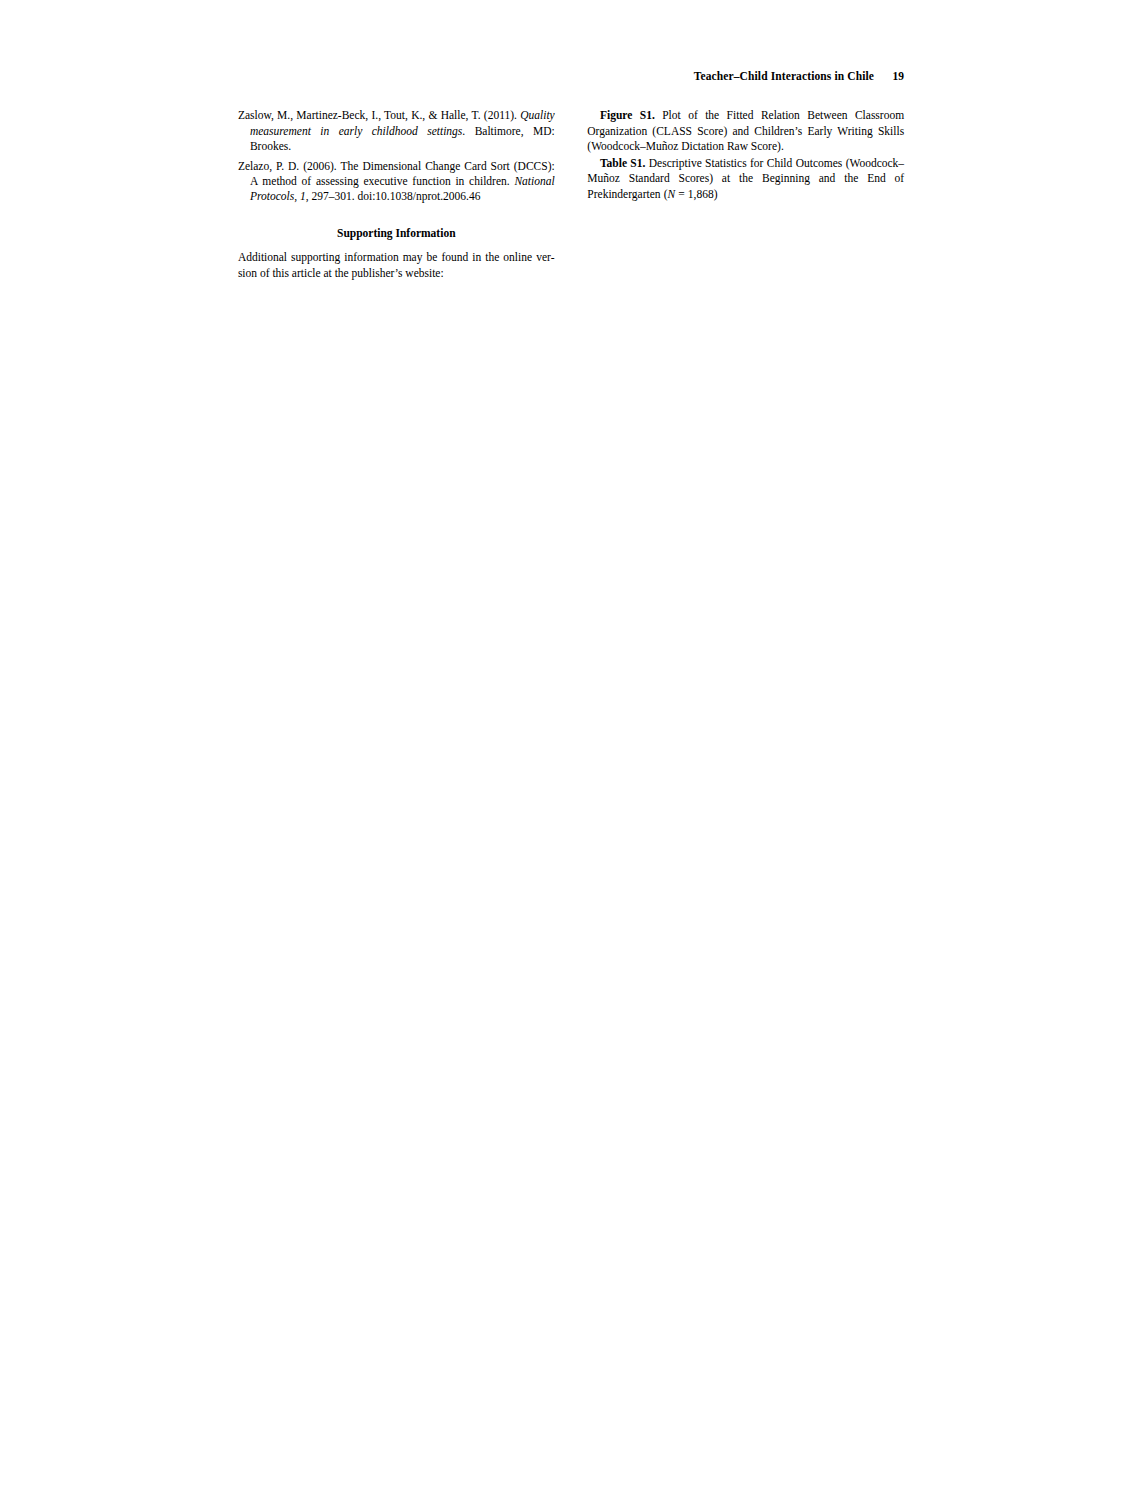Teacher–Child Interactions in Chile19
Zaslow, M., Martinez-Beck, I., Tout, K., & Halle, T. (2011). Quality measurement in early childhood settings. Baltimore, MD: Brookes.
Zelazo, P. D. (2006). The Dimensional Change Card Sort (DCCS): A method of assessing executive function in children. National Protocols, 1, 297–301. doi:10.1038/nprot.2006.46
Supporting Information
Additional supporting information may be found in the online version of this article at the publisher’s website:
Figure S1. Plot of the Fitted Relation Between Classroom Organization (CLASS Score) and Children’s Early Writing Skills (Woodcock–Muñoz Dictation Raw Score).
Table S1. Descriptive Statistics for Child Outcomes (Woodcock–Muñoz Standard Scores) at the Beginning and the End of Prekindergarten (N = 1,868)